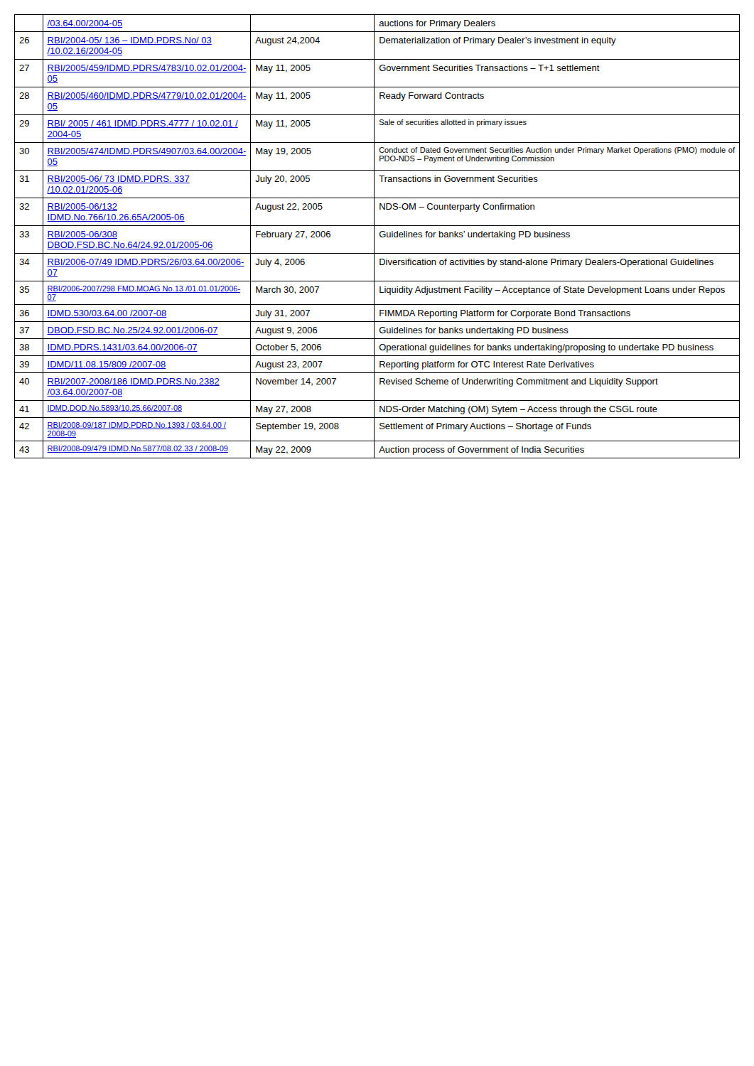| | /03.64.00/2004-05 | | auctions for Primary Dealers |
| 26 | RBI/2004-05/ 136 – IDMD.PDRS.No/ 03 /10.02.16/2004-05 | August 24,2004 | Dematerialization of Primary Dealer’s investment in equity |
| 27 | RBI/2005/459/IDMD.PDRS/4783/10.02.01/2004-05 | May 11, 2005 | Government Securities Transactions – T+1 settlement |
| 28 | RBI/2005/460/IDMD.PDRS/4779/10.02.01/2004-05 | May 11, 2005 | Ready Forward Contracts |
| 29 | RBI/ 2005 / 461 IDMD.PDRS.4777 / 10.02.01 / 2004-05 | May 11, 2005 | Sale of securities allotted in primary issues |
| 30 | RBI/2005/474/IDMD.PDRS/4907/03.64.00/2004-05 | May 19, 2005 | Conduct of Dated Government Securities Auction under Primary Market Operations (PMO) module of PDO-NDS – Payment of Underwriting Commission |
| 31 | RBI/2005-06/ 73 IDMD.PDRS. 337 /10.02.01/2005-06 | July 20, 2005 | Transactions in Government Securities |
| 32 | RBI/2005-06/132 IDMD.No.766/10.26.65A/2005-06 | August 22, 2005 | NDS-OM – Counterparty Confirmation |
| 33 | RBI/2005-06/308 DBOD.FSD.BC.No.64/24.92.01/2005-06 | February 27, 2006 | Guidelines for banks’ undertaking PD business |
| 34 | RBI/2006-07/49 IDMD.PDRS/26/03.64.00/2006-07 | July 4, 2006 | Diversification of activities by stand-alone Primary Dealers-Operational Guidelines |
| 35 | RBI/2006-2007/298 FMD.MOAG No.13 /01.01.01/2006-07 | March 30, 2007 | Liquidity Adjustment Facility – Acceptance of State Development Loans under Repos |
| 36 | IDMD.530/03.64.00 /2007-08 | July 31, 2007 | FIMMDA Reporting Platform for Corporate Bond Transactions |
| 37 | DBOD.FSD.BC.No.25/24.92.001/2006-07 | August 9, 2006 | Guidelines for banks undertaking PD business |
| 38 | IDMD.PDRS.1431/03.64.00/2006-07 | October 5, 2006 | Operational guidelines for banks undertaking/proposing to undertake PD business |
| 39 | IDMD/11.08.15/809 /2007-08 | August 23, 2007 | Reporting platform for OTC Interest Rate Derivatives |
| 40 | RBI/2007-2008/186 IDMD.PDRS.No.2382 /03.64.00/2007-08 | November 14, 2007 | Revised Scheme of Underwriting Commitment and Liquidity Support |
| 41 | IDMD.DOD.No.5893/10.25.66/2007-08 | May 27, 2008 | NDS-Order Matching (OM) Sytem – Access through the CSGL route |
| 42 | RBI/2008-09/187 IDMD.PDRD.No.1393 / 03.64.00 / 2008-09 | September 19, 2008 | Settlement of Primary Auctions – Shortage of Funds |
| 43 | RBI/2008-09/479 IDMD.No.5877/08.02.33 / 2008-09 | May 22, 2009 | Auction process of Government of India Securities |